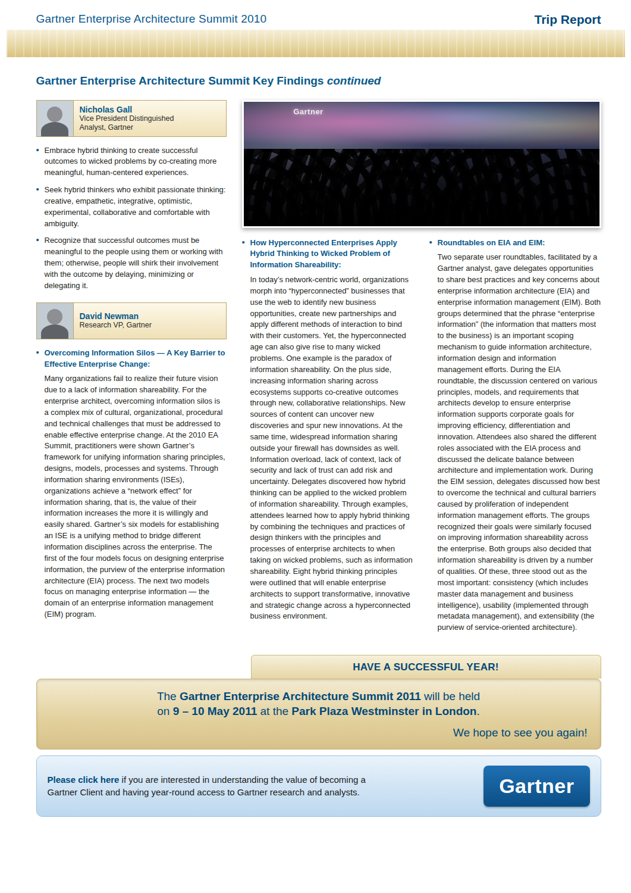Gartner Enterprise Architecture Summit 2010
Trip Report
Gartner Enterprise Architecture Summit Key Findings continued
Nicholas Gall Vice President Distinguished
Analyst, Gartner
Embrace hybrid thinking to create successful outcomes to wicked problems by co-creating more meaningful, human-centered experiences.
Seek hybrid thinkers who exhibit passionate thinking: creative, empathetic, integrative, optimistic, experimental, collaborative and comfortable with ambiguity.
Recognize that successful outcomes must be meaningful to the people using them or working with them; otherwise, people will shirk their involvement with the outcome by delaying, minimizing or delegating it.
David Newman Research VP, Gartner
Overcoming Information Silos — A Key Barrier to Effective Enterprise Change:
Many organizations fail to realize their future vision due to a lack of information shareability. For the enterprise architect, overcoming information silos is a complex mix of cultural, organizational, procedural and technical challenges that must be addressed to enable effective enterprise change. At the 2010 EA Summit, practitioners were shown Gartner’s framework for unifying information sharing principles, designs, models, processes and systems. Through information sharing environments (ISEs), organizations achieve a “network effect” for information sharing, that is, the value of their information increases the more it is willingly and easily shared. Gartner’s six models for establishing an ISE is a unifying method to bridge different information disciplines across the enterprise. The first of the four models focus on designing enterprise information, the purview of the enterprise information architecture (EIA) process. The next two models focus on managing enterprise information — the domain of an enterprise information management (EIM) program.
Gartner
How Hyperconnected Enterprises Apply Hybrid Thinking to Wicked Problem of Information Shareability:
In today’s network-centric world, organizations morph into “hyperconnected” businesses that use the web to identify new business opportunities, create new partnerships and apply different methods of interaction to bind with their customers. Yet, the hyperconnected age can also give rise to many wicked problems. One example is the paradox of information shareability. On the plus side, increasing information sharing across ecosystems supports co-creative outcomes through new, collaborative relationships. New sources of content can uncover new discoveries and spur new innovations. At the same time, widespread information sharing outside your firewall has downsides as well. Information overload, lack of context, lack of security and lack of trust can add risk and uncertainty. Delegates discovered how hybrid thinking can be applied to the wicked problem of information shareability. Through examples, attendees learned how to apply hybrid thinking by combining the techniques and practices of design thinkers with the principles and processes of enterprise architects to when taking on wicked problems, such as information shareability. Eight hybrid thinking principles were outlined that will enable enterprise architects to support transformative, innovative and strategic change across a hyperconnected business environment.
Roundtables on EIA and EIM:
Two separate user roundtables, facilitated by a Gartner analyst, gave delegates opportunities to share best practices and key concerns about enterprise information architecture (EIA) and enterprise information management (EIM). Both groups determined that the phrase “enterprise information” (the information that matters most to the business) is an important scoping mechanism to guide information architecture, information design and information management efforts. During the EIA roundtable, the discussion centered on various principles, models, and requirements that architects develop to ensure enterprise information supports corporate goals for improving efficiency, differentiation and innovation. Attendees also shared the different roles associated with the EIA process and discussed the delicate balance between architecture and implementation work. During the EIM session, delegates discussed how best to overcome the technical and cultural barriers caused by proliferation of independent information management efforts. The groups recognized their goals were similarly focused on improving information shareability across the enterprise. Both groups also decided that information shareability is driven by a number of qualities. Of these, three stood out as the most important: consistency (which includes master data management and business intelligence), usability (implemented through metadata management), and extensibility (the purview of service-oriented architecture).
HAVE A SUCCESSFUL YEAR!
The Gartner Enterprise Architecture Summit 2011 will be held
on 9 – 10 May 2011 at the Park Plaza Westminster in London.
We hope to see you again!
Please click here if you are interested in understanding the value of becoming a Gartner Client and having year-round access to Gartner research and analysts.
Gartner